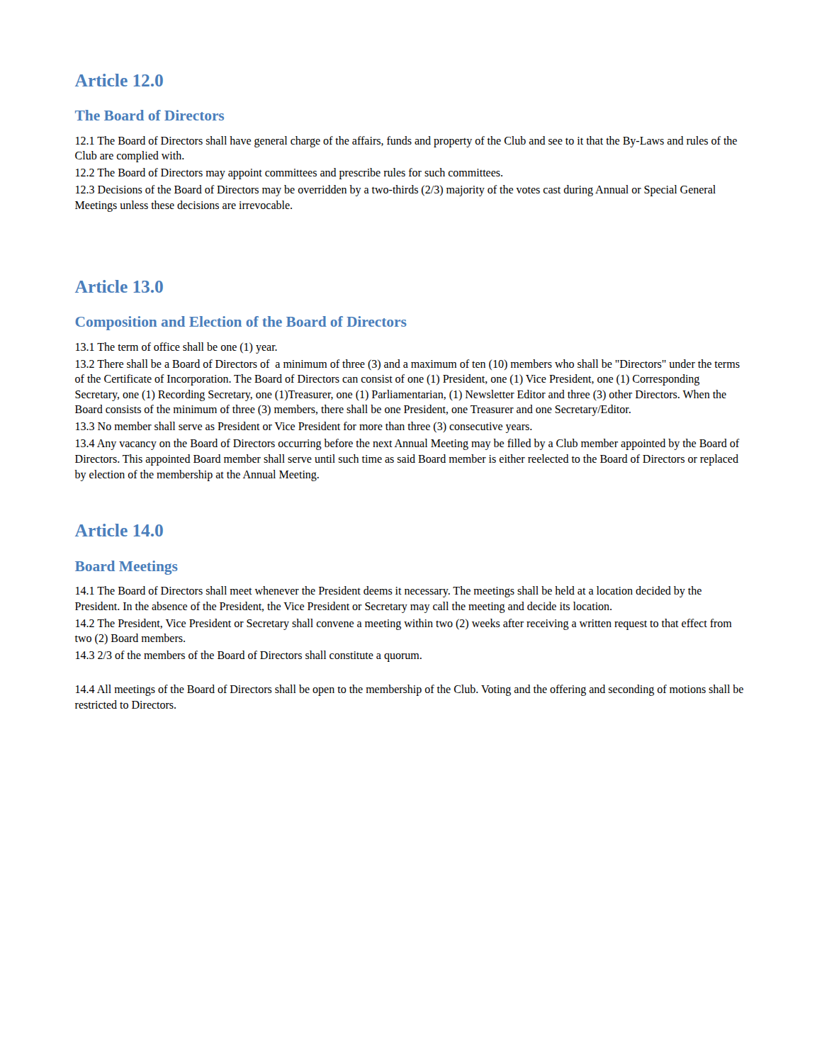Article 12.0
The Board of Directors
12.1 The Board of Directors shall have general charge of the affairs, funds and property of the Club and see to it that the By-Laws and rules of the Club are complied with.
12.2 The Board of Directors may appoint committees and prescribe rules for such committees.
12.3 Decisions of the Board of Directors may be overridden by a two-thirds (2/3) majority of the votes cast during Annual or Special General Meetings unless these decisions are irrevocable.
Article 13.0
Composition and Election of the Board of Directors
13.1 The term of office shall be one (1) year.
13.2 There shall be a Board of Directors of a minimum of three (3) and a maximum of ten (10) members who shall be "Directors" under the terms of the Certificate of Incorporation. The Board of Directors can consist of one (1) President, one (1) Vice President, one (1) Corresponding Secretary, one (1) Recording Secretary, one (1)Treasurer, one (1) Parliamentarian, (1) Newsletter Editor and three (3) other Directors. When the Board consists of the minimum of three (3) members, there shall be one President, one Treasurer and one Secretary/Editor.
13.3 No member shall serve as President or Vice President for more than three (3) consecutive years.
13.4 Any vacancy on the Board of Directors occurring before the next Annual Meeting may be filled by a Club member appointed by the Board of Directors. This appointed Board member shall serve until such time as said Board member is either reelected to the Board of Directors or replaced by election of the membership at the Annual Meeting.
Article 14.0
Board Meetings
14.1 The Board of Directors shall meet whenever the President deems it necessary. The meetings shall be held at a location decided by the President. In the absence of the President, the Vice President or Secretary may call the meeting and decide its location.
14.2 The President, Vice President or Secretary shall convene a meeting within two (2) weeks after receiving a written request to that effect from two (2) Board members.
14.3 2/3 of the members of the Board of Directors shall constitute a quorum.
14.4 All meetings of the Board of Directors shall be open to the membership of the Club. Voting and the offering and seconding of motions shall be restricted to Directors.